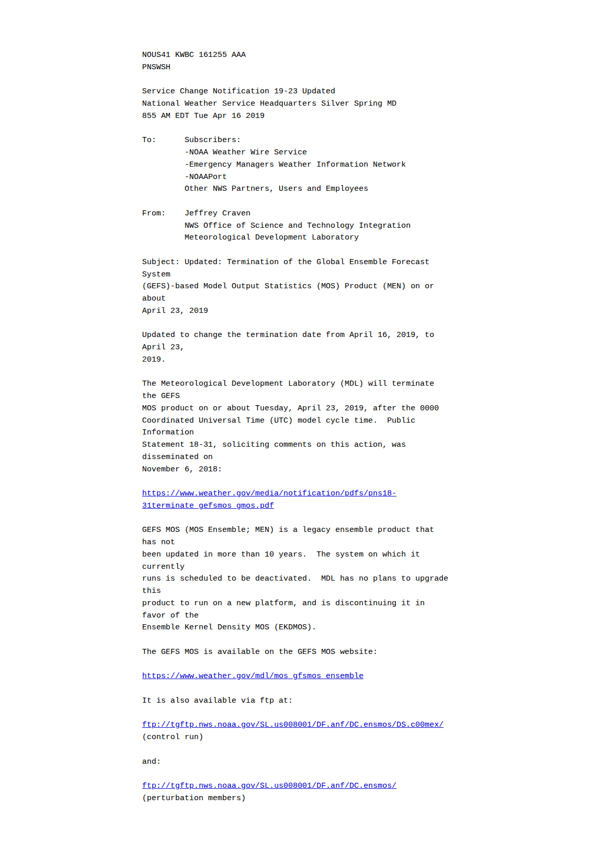NOUS41 KWBC 161255 AAA
PNSWSH

Service Change Notification 19-23 Updated
National Weather Service Headquarters Silver Spring MD
855 AM EDT Tue Apr 16 2019

To:      Subscribers:
         -NOAA Weather Wire Service
         -Emergency Managers Weather Information Network
         -NOAAPort
         Other NWS Partners, Users and Employees

From:    Jeffrey Craven
         NWS Office of Science and Technology Integration
         Meteorological Development Laboratory

Subject: Updated: Termination of the Global Ensemble Forecast System
(GEFS)-based Model Output Statistics (MOS) Product (MEN) on or about
April 23, 2019

Updated to change the termination date from April 16, 2019, to April 23,
2019.

The Meteorological Development Laboratory (MDL) will terminate the GEFS
MOS product on or about Tuesday, April 23, 2019, after the 0000
Coordinated Universal Time (UTC) model cycle time.  Public Information
Statement 18-31, soliciting comments on this action, was disseminated on
November 6, 2018:

https://www.weather.gov/media/notification/pdfs/pns18-
31terminate_gefsmos_gmos.pdf

GEFS MOS (MOS Ensemble; MEN) is a legacy ensemble product that has not
been updated in more than 10 years.  The system on which it currently
runs is scheduled to be deactivated.  MDL has no plans to upgrade this
product to run on a new platform, and is discontinuing it in favor of the
Ensemble Kernel Density MOS (EKDMOS).

The GEFS MOS is available on the GEFS MOS website:

https://www.weather.gov/mdl/mos_gfsmos_ensemble

It is also available via ftp at:

ftp://tgftp.nws.noaa.gov/SL.us008001/DF.anf/DC.ensmos/DS.c00mex/
(control run)

and:

ftp://tgftp.nws.noaa.gov/SL.us008001/DF.anf/DC.ensmos/
(perturbation members)